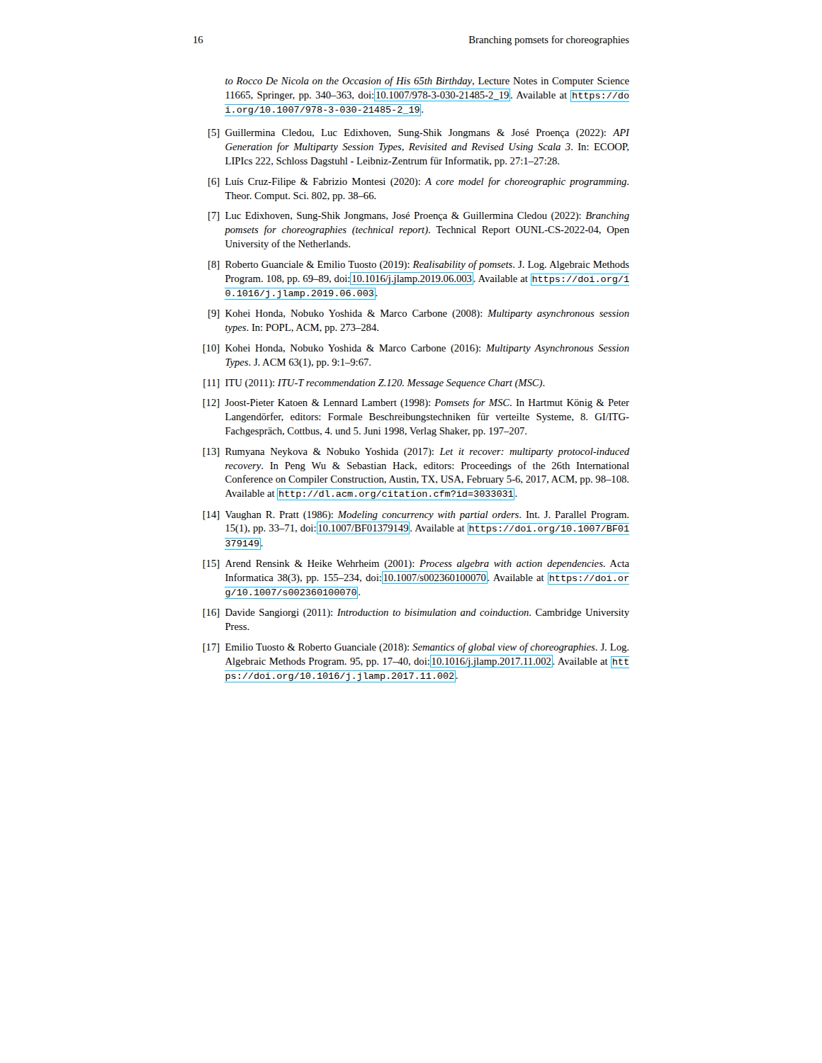16 Branching pomsets for choreographies
to Rocco De Nicola on the Occasion of His 65th Birthday, Lecture Notes in Computer Science 11665, Springer, pp. 340–363, doi:10.1007/978-3-030-21485-2_19. Available at https://doi.org/10.1007/978-3-030-21485-2_19.
[5] Guillermina Cledou, Luc Edixhoven, Sung-Shik Jongmans & José Proença (2022): API Generation for Multiparty Session Types, Revisited and Revised Using Scala 3. In: ECOOP, LIPIcs 222, Schloss Dagstuhl - Leibniz-Zentrum für Informatik, pp. 27:1–27:28.
[6] Luís Cruz-Filipe & Fabrizio Montesi (2020): A core model for choreographic programming. Theor. Comput. Sci. 802, pp. 38–66.
[7] Luc Edixhoven, Sung-Shik Jongmans, José Proença & Guillermina Cledou (2022): Branching pomsets for choreographies (technical report). Technical Report OUNL-CS-2022-04, Open University of the Netherlands.
[8] Roberto Guanciale & Emilio Tuosto (2019): Realisability of pomsets. J. Log. Algebraic Methods Program. 108, pp. 69–89, doi:10.1016/j.jlamp.2019.06.003. Available at https://doi.org/10.1016/j.jlamp.2019.06.003.
[9] Kohei Honda, Nobuko Yoshida & Marco Carbone (2008): Multiparty asynchronous session types. In: POPL, ACM, pp. 273–284.
[10] Kohei Honda, Nobuko Yoshida & Marco Carbone (2016): Multiparty Asynchronous Session Types. J. ACM 63(1), pp. 9:1–9:67.
[11] ITU (2011): ITU-T recommendation Z.120. Message Sequence Chart (MSC).
[12] Joost-Pieter Katoen & Lennard Lambert (1998): Pomsets for MSC. In Hartmut König & Peter Langendörfer, editors: Formale Beschreibungstechniken für verteilte Systeme, 8. GI/ITG-Fachgespräch, Cottbus, 4. und 5. Juni 1998, Verlag Shaker, pp. 197–207.
[13] Rumyana Neykova & Nobuko Yoshida (2017): Let it recover: multiparty protocol-induced recovery. In Peng Wu & Sebastian Hack, editors: Proceedings of the 26th International Conference on Compiler Construction, Austin, TX, USA, February 5-6, 2017, ACM, pp. 98–108. Available at http://dl.acm.org/citation.cfm?id=3033031.
[14] Vaughan R. Pratt (1986): Modeling concurrency with partial orders. Int. J. Parallel Program. 15(1), pp. 33–71, doi:10.1007/BF01379149. Available at https://doi.org/10.1007/BF01379149.
[15] Arend Rensink & Heike Wehrheim (2001): Process algebra with action dependencies. Acta Informatica 38(3), pp. 155–234, doi:10.1007/s002360100070. Available at https://doi.org/10.1007/s002360100070.
[16] Davide Sangiorgi (2011): Introduction to bisimulation and coinduction. Cambridge University Press.
[17] Emilio Tuosto & Roberto Guanciale (2018): Semantics of global view of choreographies. J. Log. Algebraic Methods Program. 95, pp. 17–40, doi:10.1016/j.jlamp.2017.11.002. Available at https://doi.org/10.1016/j.jlamp.2017.11.002.